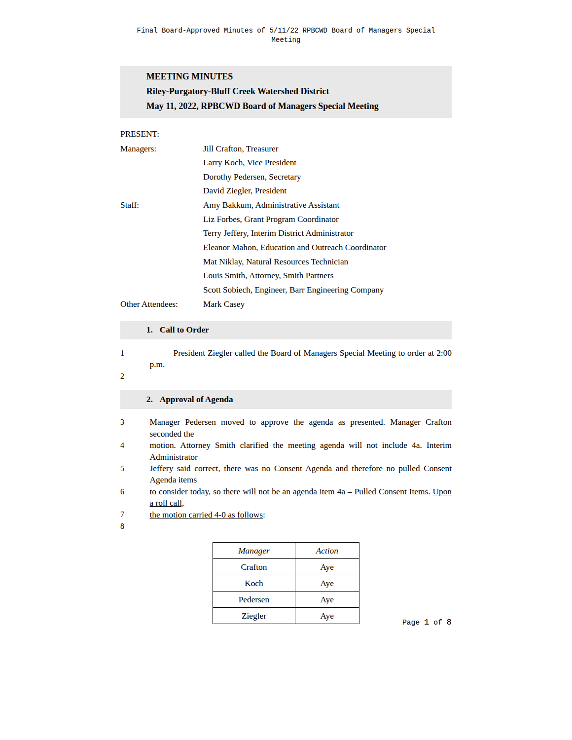Final Board-Approved Minutes of 5/11/22 RPBCWD Board of Managers Special Meeting
MEETING MINUTES
Riley-Purgatory-Bluff Creek Watershed District
May 11, 2022, RPBCWD Board of Managers Special Meeting
PRESENT:
| Managers: | Jill Crafton, Treasurer |
| | Larry Koch, Vice President |
| | Dorothy Pedersen, Secretary |
| | David Ziegler, President |
| Staff: | Amy Bakkum, Administrative Assistant |
| | Liz Forbes, Grant Program Coordinator |
| | Terry Jeffery, Interim District Administrator |
| | Eleanor Mahon, Education and Outreach Coordinator |
| | Mat Niklay, Natural Resources Technician |
| | Louis Smith, Attorney, Smith Partners |
| | Scott Sobiech, Engineer, Barr Engineering Company |
| Other Attendees: | Mark Casey |
1. Call to Order
1
President Ziegler called the Board of Managers Special Meeting to order at 2:00 p.m.
2
2. Approval of Agenda
3
Manager Pedersen moved to approve the agenda as presented. Manager Crafton seconded the
4
motion. Attorney Smith clarified the meeting agenda will not include 4a. Interim Administrator
5
Jeffery said correct, there was no Consent Agenda and therefore no pulled Consent Agenda items
6
to consider today, so there will not be an agenda item 4a – Pulled Consent Items. Upon a roll call,
7
the motion carried 4-0 as follows:
8
| Manager | Action |
| --- | --- |
| Crafton | Aye |
| Koch | Aye |
| Pedersen | Aye |
| Ziegler | Aye |
Page 1 of 8